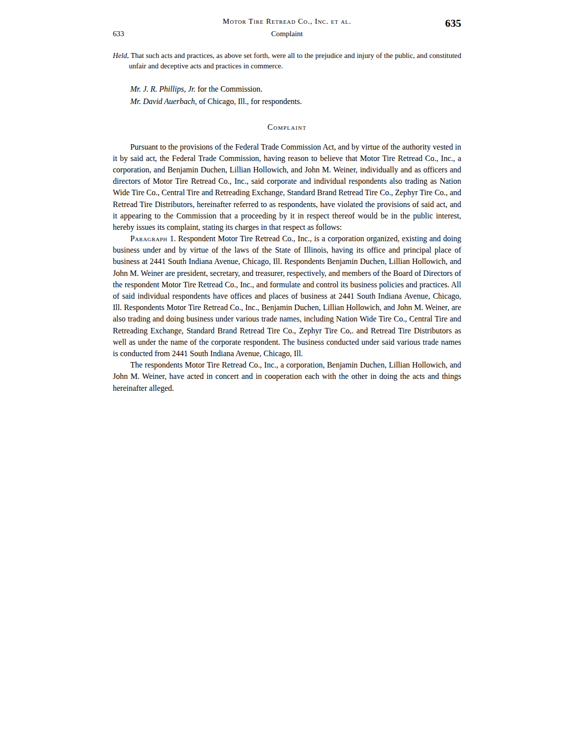Motor Tire Retread Co., Inc. et al. 635
633 Complaint
Held, That such acts and practices, as above set forth, were all to the prejudice and injury of the public, and constituted unfair and deceptive acts and practices in commerce.
Mr. J. R. Phillips, Jr. for the Commission.
Mr. David Auerbach, of Chicago, Ill., for respondents.
Complaint
Pursuant to the provisions of the Federal Trade Commission Act, and by virtue of the authority vested in it by said act, the Federal Trade Commission, having reason to believe that Motor Tire Retread Co., Inc., a corporation, and Benjamin Duchen, Lillian Hollowich, and John M. Weiner, individually and as officers and directors of Motor Tire Retread Co., Inc., said corporate and individual respondents also trading as Nation Wide Tire Co., Central Tire and Retreading Exchange, Standard Brand Retread Tire Co., Zephyr Tire Co., and Retread Tire Distributors, hereinafter referred to as respondents, have violated the provisions of said act, and it appearing to the Commission that a proceeding by it in respect thereof would be in the public interest, hereby issues its complaint, stating its charges in that respect as follows:
Paragraph 1. Respondent Motor Tire Retread Co., Inc., is a corporation organized, existing and doing business under and by virtue of the laws of the State of Illinois, having its office and principal place of business at 2441 South Indiana Avenue, Chicago, Ill. Respondents Benjamin Duchen, Lillian Hollowich, and John M. Weiner are president, secretary, and treasurer, respectively, and members of the Board of Directors of the respondent Motor Tire Retread Co., Inc., and formulate and control its business policies and practices. All of said individual respondents have offices and places of business at 2441 South Indiana Avenue, Chicago, Ill. Respondents Motor Tire Retread Co., Inc., Benjamin Duchen, Lillian Hollowich, and John M. Weiner, are also trading and doing business under various trade names, including Nation Wide Tire Co., Central Tire and Retreading Exchange, Standard Brand Retread Tire Co., Zephyr Tire Co,. and Retread Tire Distributors as well as under the name of the corporate respondent. The business conducted under said various trade names is conducted from 2441 South Indiana Avenue, Chicago, Ill.
The respondents Motor Tire Retread Co., Inc., a corporation, Benjamin Duchen, Lillian Hollowich, and John M. Weiner, have acted in concert and in cooperation each with the other in doing the acts and things hereinafter alleged.